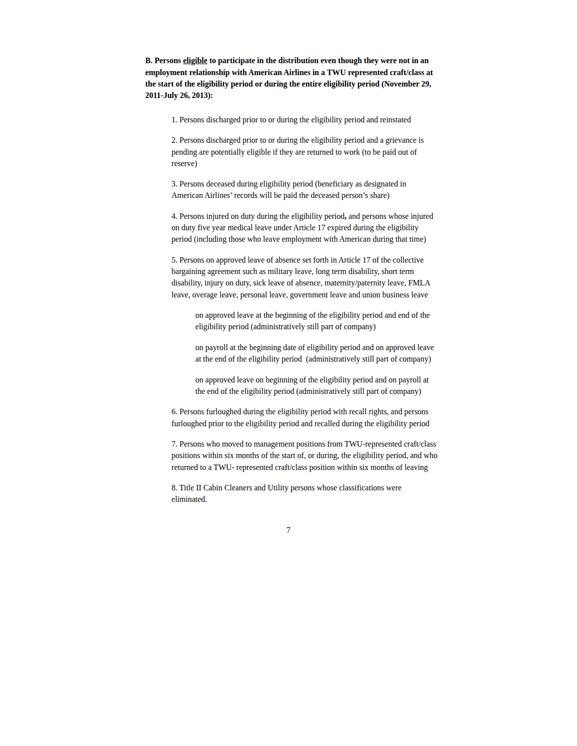B. Persons eligible to participate in the distribution even though they were not in an employment relationship with American Airlines in a TWU represented craft/class at the start of the eligibility period or during the entire eligibility period (November 29, 2011-July 26, 2013):
1. Persons discharged prior to or during the eligibility period and reinstated
2. Persons discharged prior to or during the eligibility period and a grievance is pending are potentially eligible if they are returned to work (to be paid out of reserve)
3. Persons deceased during eligibility period (beneficiary as designated in American Airlines’ records will be paid the deceased person’s share)
4. Persons injured on duty during the eligibility period, and persons whose injured on duty five year medical leave under Article 17 expired during the eligibility period (including those who leave employment with American during that time)
5. Persons on approved leave of absence set forth in Article 17 of the collective bargaining agreement such as military leave, long term disability, short term disability, injury on duty, sick leave of absence, maternity/paternity leave, FMLA leave, overage leave, personal leave, government leave and union business leave
on approved leave at the beginning of the eligibility period and end of the eligibility period (administratively still part of company)
on payroll at the beginning date of eligibility period and on approved leave at the end of the eligibility period (administratively still part of company)
on approved leave on beginning of the eligibility period and on payroll at the end of the eligibility period (administratively still part of company)
6. Persons furloughed during the eligibility period with recall rights, and persons furloughed prior to the eligibility period and recalled during the eligibility period
7. Persons who moved to management positions from TWU-represented craft/class positions within six months of the start of, or during, the eligibility period, and who returned to a TWU- represented craft/class position within six months of leaving
8. Title II Cabin Cleaners and Utility persons whose classifications were eliminated.
7